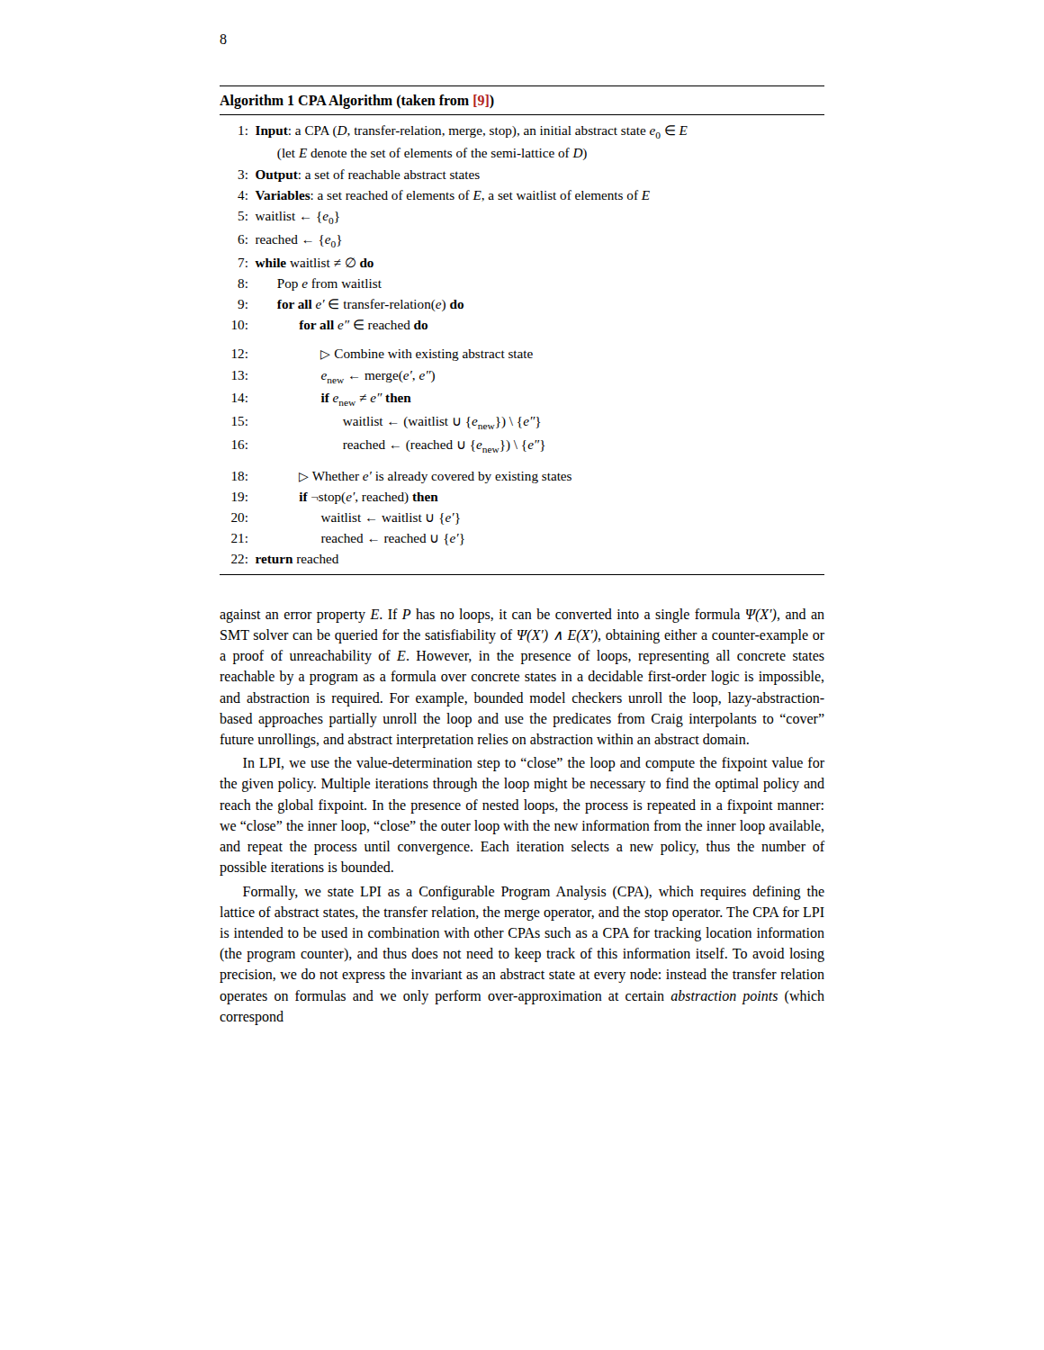8
Algorithm 1 CPA Algorithm (taken from [9])
Input: a CPA (D, transfer-relation, merge, stop), an initial abstract state e0 ∈ E
(let E denote the set of elements of the semi-lattice of D)
Output: a set of reachable abstract states
Variables: a set reached of elements of E, a set waitlist of elements of E
waitlist ← {e0}
reached ← {e0}
while waitlist ≠ ∅ do
Pop e from waitlist
for all e′ ∈ transfer-relation(e) do
for all e″ ∈ reached do
▷ Combine with existing abstract state
enew ← merge(e′, e″)
if enew ≠ e″ then
waitlist ← (waitlist ∪ {enew}) \ {e″}
reached ← (reached ∪ {enew}) \ {e″}
▷ Whether e′ is already covered by existing states
if ¬stop(e′, reached) then
waitlist ← waitlist ∪ {e′}
reached ← reached ∪ {e′}
return reached
against an error property E. If P has no loops, it can be converted into a single formula Ψ(X′), and an SMT solver can be queried for the satisfiability of Ψ(X′) ∧ E(X′), obtaining either a counter-example or a proof of unreachability of E. However, in the presence of loops, representing all concrete states reachable by a program as a formula over concrete states in a decidable first-order logic is impossible, and abstraction is required. For example, bounded model checkers unroll the loop, lazy-abstraction-based approaches partially unroll the loop and use the predicates from Craig interpolants to “cover” future unrollings, and abstract interpretation relies on abstraction within an abstract domain.
In LPI, we use the value-determination step to “close” the loop and compute the fixpoint value for the given policy. Multiple iterations through the loop might be necessary to find the optimal policy and reach the global fixpoint. In the presence of nested loops, the process is repeated in a fixpoint manner: we “close” the inner loop, “close” the outer loop with the new information from the inner loop available, and repeat the process until convergence. Each iteration selects a new policy, thus the number of possible iterations is bounded.
Formally, we state LPI as a Configurable Program Analysis (CPA), which requires defining the lattice of abstract states, the transfer relation, the merge operator, and the stop operator. The CPA for LPI is intended to be used in combination with other CPAs such as a CPA for tracking location information (the program counter), and thus does not need to keep track of this information itself. To avoid losing precision, we do not express the invariant as an abstract state at every node: instead the transfer relation operates on formulas and we only perform over-approximation at certain abstraction points (which correspond